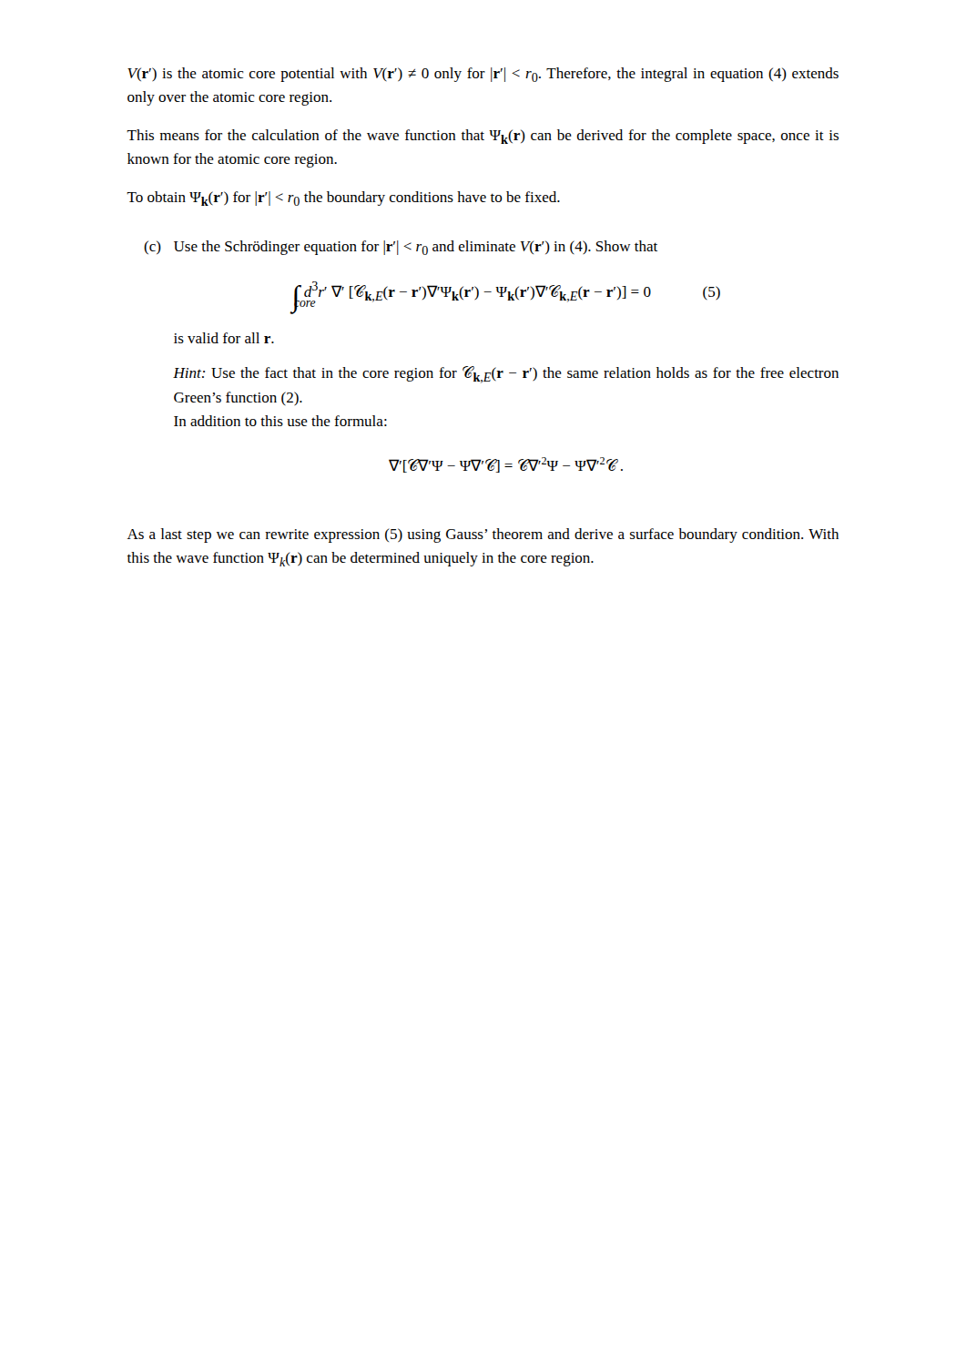V(r′) is the atomic core potential with V(r′) ≠ 0 only for |r′| < r0. Therefore, the integral in equation (4) extends only over the atomic core region.
This means for the calculation of the wave function that Ψk(r) can be derived for the complete space, once it is known for the atomic core region.
To obtain Ψk(r′) for |r′| < r0 the boundary conditions have to be fixed.
(c) Use the Schrödinger equation for |r′| < r0 and eliminate V(r′) in (4). Show that
∫core d3r′ ∇′ [𝒞k,E(r − r′)∇′Ψk(r′) − Ψk(r′)∇′𝒞k,E(r − r′)] = 0
(5)
is valid for all r.
Hint: Use the fact that in the core region for 𝒞k,E(r − r′) the same relation holds as for the free electron Green’s function (2).
In addition to this use the formula:
∇′[𝒞∇′Ψ − Ψ∇′𝒞] = 𝒞∇′2 Ψ − Ψ∇′2 𝒞 .
As a last step we can rewrite expression (5) using Gauss’ theorem and derive a surface boundary condition. With this the wave function Ψk(r) can be determined uniquely in the core region.